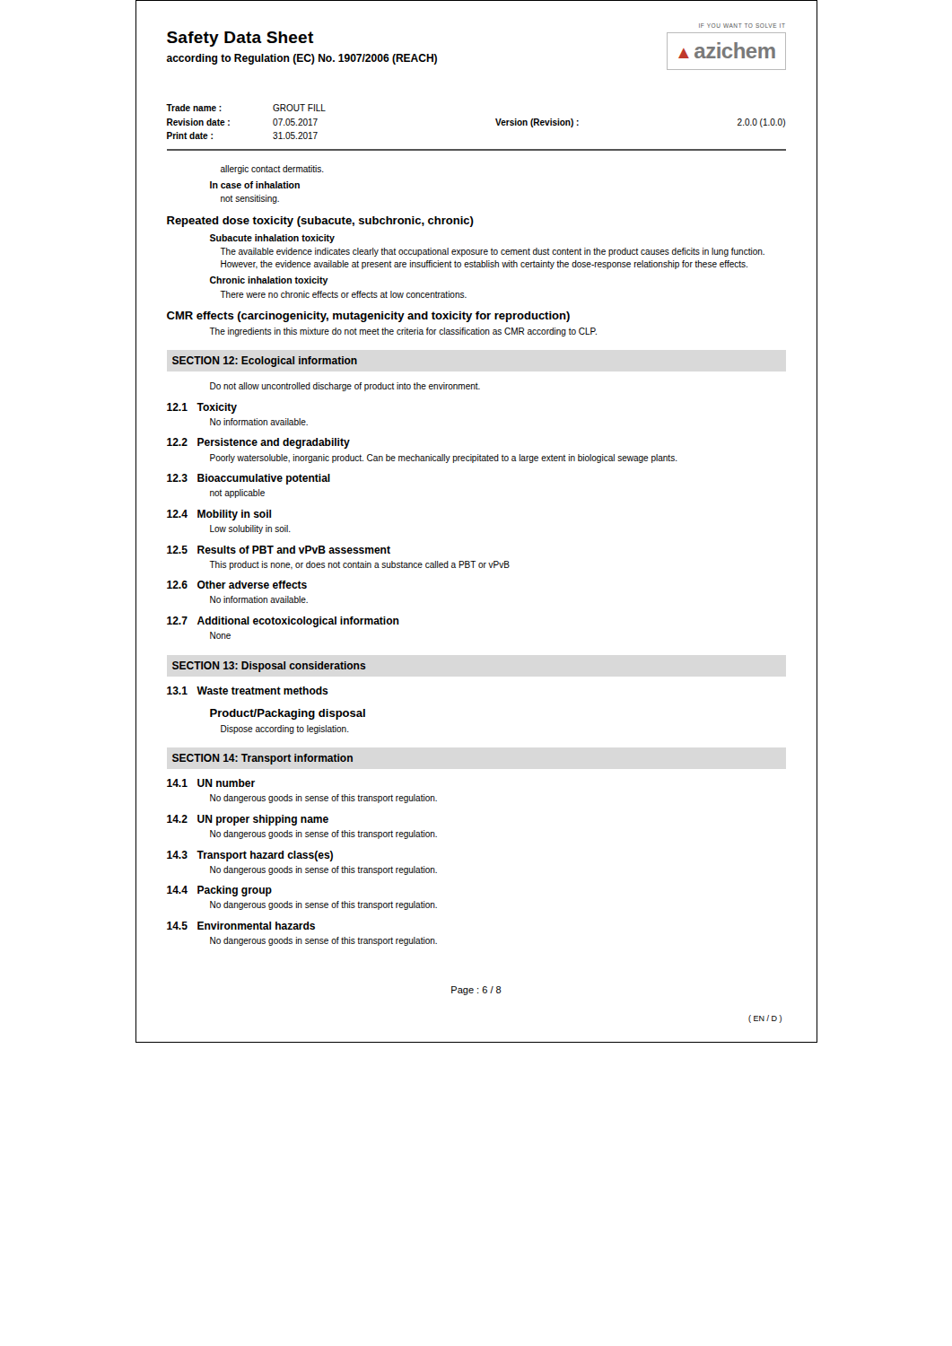Safety Data Sheet
according to Regulation (EC) No. 1907/2006 (REACH)
IF YOU WANT TO SOLVE IT
▲azichem
| Trade name : | GROUT FILL | | |
| Revision date : | 07.05.2017 | Version (Revision) : | 2.0.0 (1.0.0) |
| Print date : | 31.05.2017 | | |
allergic contact dermatitis.
In case of inhalation
not sensitising.
Repeated dose toxicity (subacute, subchronic, chronic)
Subacute inhalation toxicity
The available evidence indicates clearly that occupational exposure to cement dust content in the product causes deficits in lung function. However, the evidence available at present are insufficient to establish with certainty the dose-response relationship for these effects.
Chronic inhalation toxicity
There were no chronic effects or effects at low concentrations.
CMR effects (carcinogenicity, mutagenicity and toxicity for reproduction)
The ingredients in this mixture do not meet the criteria for classification as CMR according to CLP.
SECTION 12: Ecological information
Do not allow uncontrolled discharge of product into the environment.
12.1 Toxicity
No information available.
12.2 Persistence and degradability
Poorly watersoluble, inorganic product. Can be mechanically precipitated to a large extent in biological sewage plants.
12.3 Bioaccumulative potential
not applicable
12.4 Mobility in soil
Low solubility in soil.
12.5 Results of PBT and vPvB assessment
This product is none, or does not contain a substance called a PBT or vPvB
12.6 Other adverse effects
No information available.
12.7 Additional ecotoxicological information
None
SECTION 13: Disposal considerations
13.1 Waste treatment methods
Product/Packaging disposal
Dispose according to legislation.
SECTION 14: Transport information
14.1 UN number
No dangerous goods in sense of this transport regulation.
14.2 UN proper shipping name
No dangerous goods in sense of this transport regulation.
14.3 Transport hazard class(es)
No dangerous goods in sense of this transport regulation.
14.4 Packing group
No dangerous goods in sense of this transport regulation.
14.5 Environmental hazards
No dangerous goods in sense of this transport regulation.
Page : 6 / 8
( EN / D )